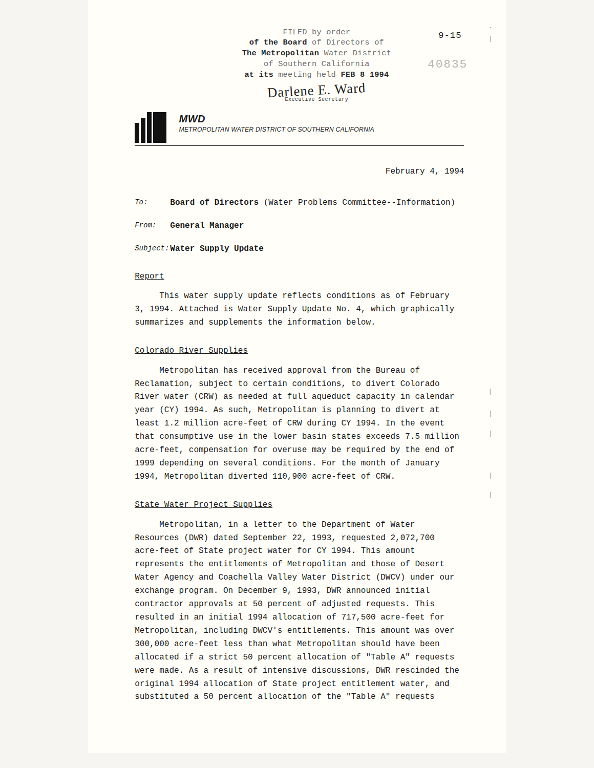9-15
40835
·
|
FILED by order
of the Board of Directors of
The Metropolitan Water District
of Southern California
at its meeting held FEB 8 1994
Darlene E. Ward
Executive Secretary
MWD
METROPOLITAN WATER DISTRICT OF SOUTHERN CALIFORNIA
February 4, 1994
To:
Board of Directors (Water Problems Committee--Information)
From:
General Manager
Subject:
Water Supply Update
Report
This water supply update reflects conditions as of February 3, 1994. Attached is Water Supply Update No. 4, which graphically summarizes and supplements the information below.
Colorado River Supplies
Metropolitan has received approval from the Bureau of Reclamation, subject to certain conditions, to divert Colorado River water (CRW) as needed at full aqueduct capacity in calendar year (CY) 1994. As such, Metropolitan is planning to divert at least 1.2 million acre-feet of CRW during CY 1994. In the event that consumptive use in the lower basin states exceeds 7.5 million acre-feet, compensation for overuse may be required by the end of 1999 depending on several conditions. For the month of January 1994, Metropolitan diverted 110,900 acre-feet of CRW.
State Water Project Supplies
Metropolitan, in a letter to the Department of Water Resources (DWR) dated September 22, 1993, requested 2,072,700 acre-feet of State project water for CY 1994. This amount represents the entitlements of Metropolitan and those of Desert Water Agency and Coachella Valley Water District (DWCV) under our exchange program. On December 9, 1993, DWR announced initial contractor approvals at 50 percent of adjusted requests. This resulted in an initial 1994 allocation of 717,500 acre-feet for Metropolitan, including DWCV's entitlements. This amount was over 300,000 acre-feet less than what Metropolitan should have been allocated if a strict 50 percent allocation of "Table A" requests were made. As a result of intensive discussions, DWR rescinded the original 1994 allocation of State project entitlement water, and substituted a 50 percent allocation of the "Table A" requests
|
|
|
|
|